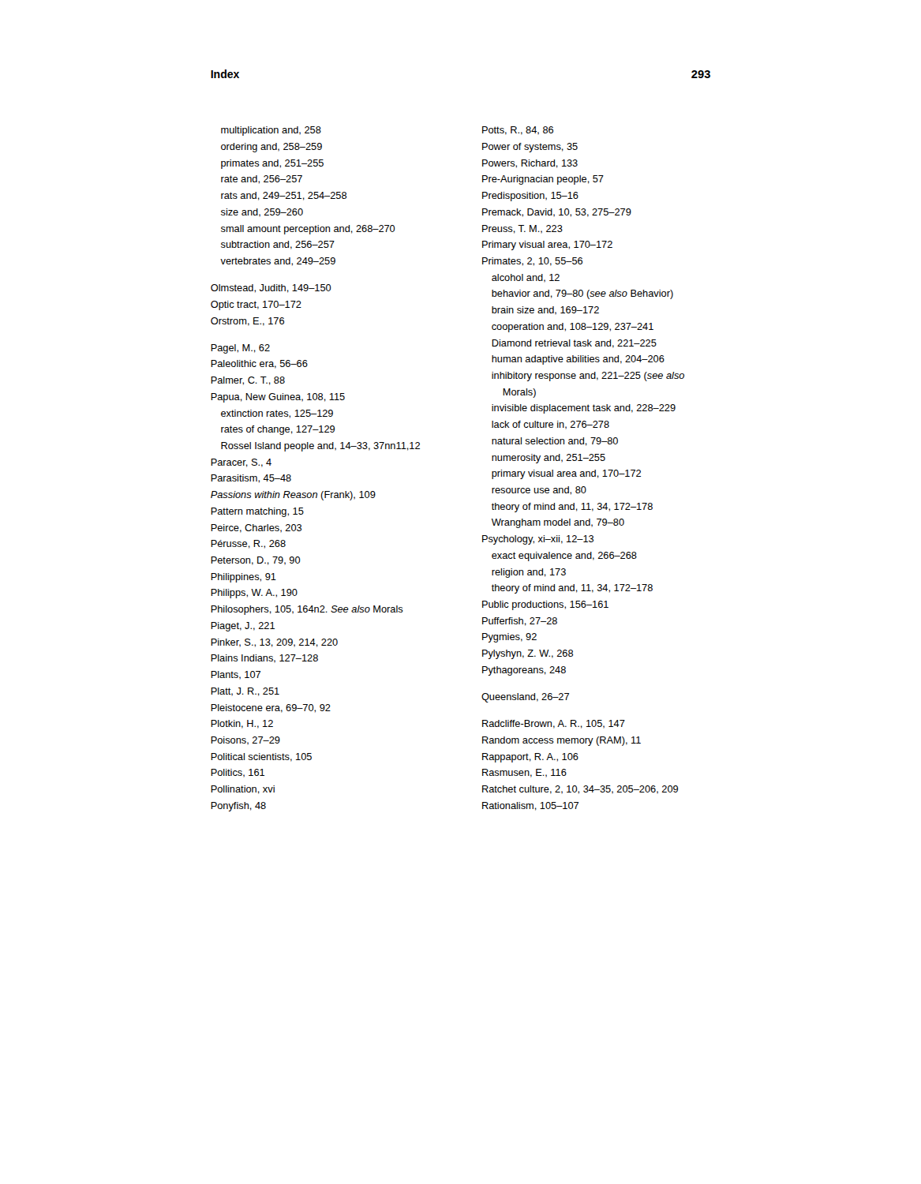Index 293
multiplication and, 258
ordering and, 258–259
primates and, 251–255
rate and, 256–257
rats and, 249–251, 254–258
size and, 259–260
small amount perception and, 268–270
subtraction and, 256–257
vertebrates and, 249–259
Olmstead, Judith, 149–150
Optic tract, 170–172
Orstrom, E., 176
Pagel, M., 62
Paleolithic era, 56–66
Palmer, C. T., 88
Papua, New Guinea, 108, 115
extinction rates, 125–129
rates of change, 127–129
Rossel Island people and, 14–33, 37nn11,12
Paracer, S., 4
Parasitism, 45–48
Passions within Reason (Frank), 109
Pattern matching, 15
Peirce, Charles, 203
Pérusse, R., 268
Peterson, D., 79, 90
Philippines, 91
Philipps, W. A., 190
Philosophers, 105, 164n2. See also Morals
Piaget, J., 221
Pinker, S., 13, 209, 214, 220
Plains Indians, 127–128
Plants, 107
Platt, J. R., 251
Pleistocene era, 69–70, 92
Plotkin, H., 12
Poisons, 27–29
Political scientists, 105
Politics, 161
Pollination, xvi
Ponyfish, 48
Potts, R., 84, 86
Power of systems, 35
Powers, Richard, 133
Pre-Aurignacian people, 57
Predisposition, 15–16
Premack, David, 10, 53, 275–279
Preuss, T. M., 223
Primary visual area, 170–172
Primates, 2, 10, 55–56
alcohol and, 12
behavior and, 79–80 (see also Behavior)
brain size and, 169–172
cooperation and, 108–129, 237–241
Diamond retrieval task and, 221–225
human adaptive abilities and, 204–206
inhibitory response and, 221–225 (see also Morals)
invisible displacement task and, 228–229
lack of culture in, 276–278
natural selection and, 79–80
numerosity and, 251–255
primary visual area and, 170–172
resource use and, 80
theory of mind and, 11, 34, 172–178
Wrangham model and, 79–80
Psychology, xi–xii, 12–13
exact equivalence and, 266–268
religion and, 173
theory of mind and, 11, 34, 172–178
Public productions, 156–161
Pufferfish, 27–28
Pygmies, 92
Pylyshyn, Z. W., 268
Pythagoreans, 248
Queensland, 26–27
Radcliffe-Brown, A. R., 105, 147
Random access memory (RAM), 11
Rappaport, R. A., 106
Rasmusen, E., 116
Ratchet culture, 2, 10, 34–35, 205–206, 209
Rationalism, 105–107